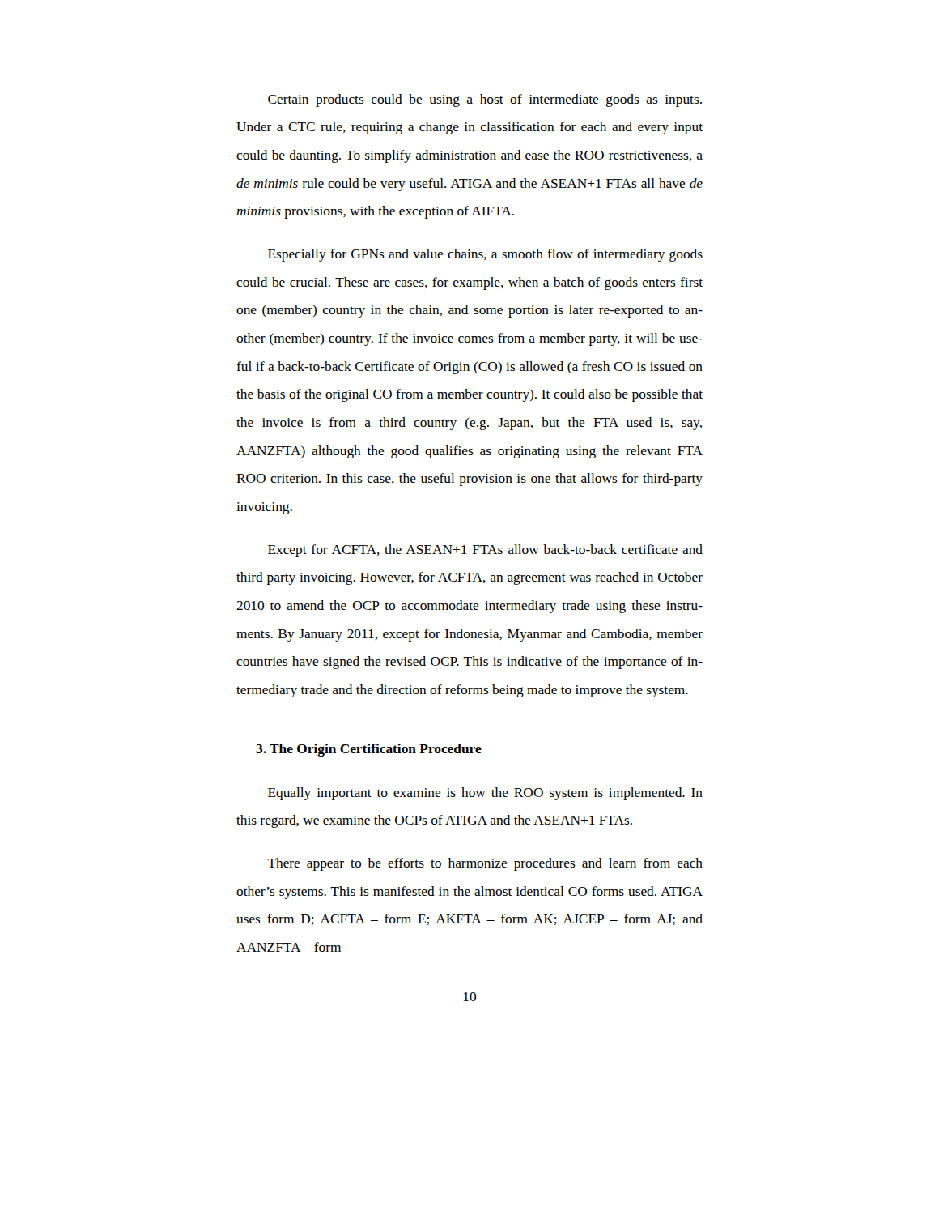Certain products could be using a host of intermediate goods as inputs. Under a CTC rule, requiring a change in classification for each and every input could be daunting. To simplify administration and ease the ROO restrictiveness, a de minimis rule could be very useful. ATIGA and the ASEAN+1 FTAs all have de minimis provisions, with the exception of AIFTA.
Especially for GPNs and value chains, a smooth flow of intermediary goods could be crucial. These are cases, for example, when a batch of goods enters first one (member) country in the chain, and some portion is later re-exported to another (member) country. If the invoice comes from a member party, it will be useful if a back-to-back Certificate of Origin (CO) is allowed (a fresh CO is issued on the basis of the original CO from a member country). It could also be possible that the invoice is from a third country (e.g. Japan, but the FTA used is, say, AANZFTA) although the good qualifies as originating using the relevant FTA ROO criterion. In this case, the useful provision is one that allows for third-party invoicing.
Except for ACFTA, the ASEAN+1 FTAs allow back-to-back certificate and third party invoicing. However, for ACFTA, an agreement was reached in October 2010 to amend the OCP to accommodate intermediary trade using these instruments. By January 2011, except for Indonesia, Myanmar and Cambodia, member countries have signed the revised OCP. This is indicative of the importance of intermediary trade and the direction of reforms being made to improve the system.
3. The Origin Certification Procedure
Equally important to examine is how the ROO system is implemented. In this regard, we examine the OCPs of ATIGA and the ASEAN+1 FTAs.
There appear to be efforts to harmonize procedures and learn from each other’s systems. This is manifested in the almost identical CO forms used. ATIGA uses form D; ACFTA – form E; AKFTA – form AK; AJCEP – form AJ; and AANZFTA – form
10